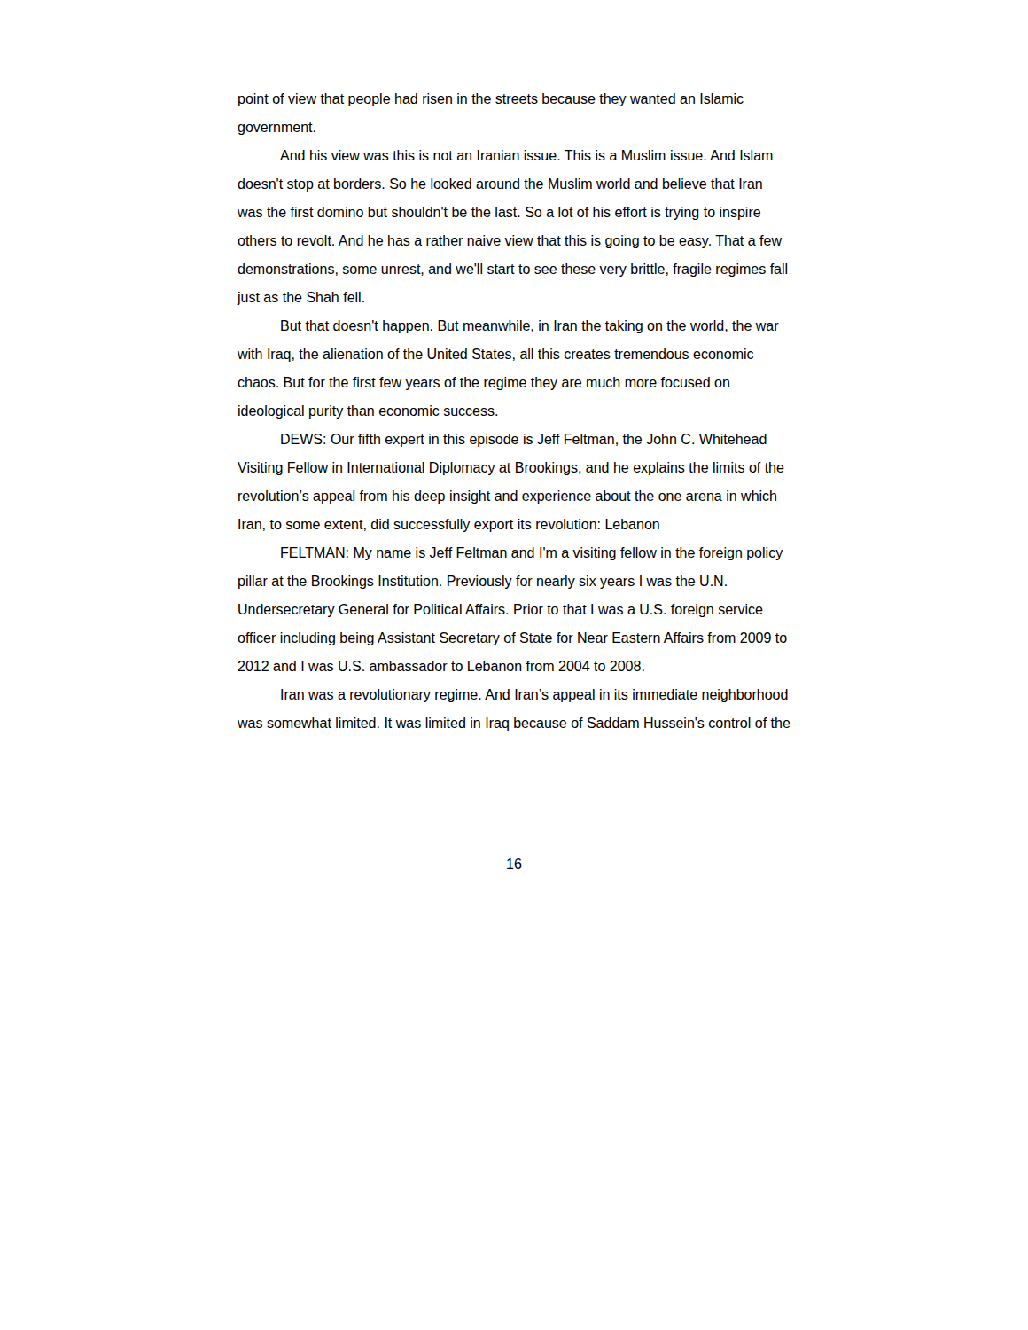point of view that people had risen in the streets because they wanted an Islamic government.
And his view was this is not an Iranian issue. This is a Muslim issue. And Islam doesn't stop at borders. So he looked around the Muslim world and believe that Iran was the first domino but shouldn't be the last. So a lot of his effort is trying to inspire others to revolt. And he has a rather naive view that this is going to be easy. That a few demonstrations, some unrest, and we'll start to see these very brittle, fragile regimes fall just as the Shah fell.
But that doesn't happen. But meanwhile, in Iran the taking on the world, the war with Iraq, the alienation of the United States, all this creates tremendous economic chaos. But for the first few years of the regime they are much more focused on ideological purity than economic success.
DEWS: Our fifth expert in this episode is Jeff Feltman, the John C. Whitehead Visiting Fellow in International Diplomacy at Brookings, and he explains the limits of the revolution’s appeal from his deep insight and experience about the one arena in which Iran, to some extent, did successfully export its revolution: Lebanon
FELTMAN: My name is Jeff Feltman and I'm a visiting fellow in the foreign policy pillar at the Brookings Institution. Previously for nearly six years I was the U.N. Undersecretary General for Political Affairs. Prior to that I was a U.S. foreign service officer including being Assistant Secretary of State for Near Eastern Affairs from 2009 to 2012 and I was U.S. ambassador to Lebanon from 2004 to 2008.
Iran was a revolutionary regime. And Iran’s appeal in its immediate neighborhood was somewhat limited. It was limited in Iraq because of Saddam Hussein's control of the
16